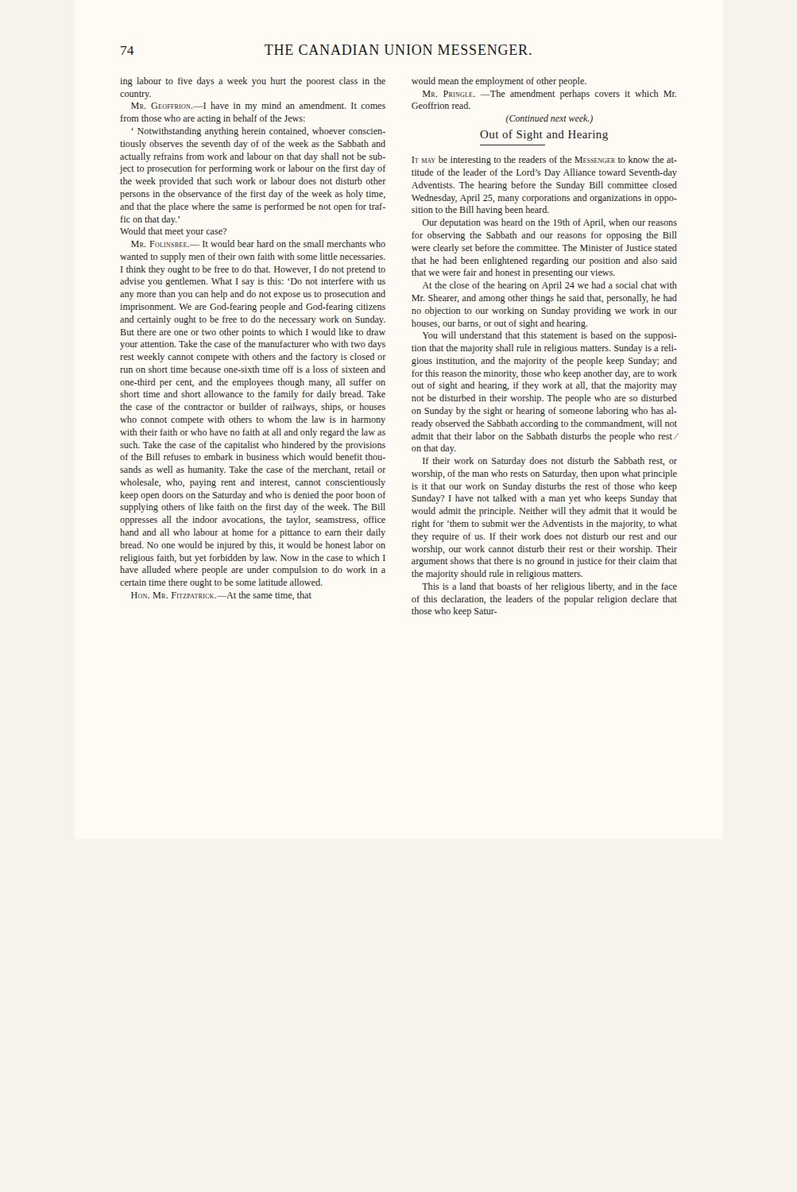74
THE CANADIAN UNION MESSENGER.
ing labour to five days a week you hurt the poorest class in the country.
Mr. Geoffrion.—I have in my mind an amendment. It comes from those who are acting in behalf of the Jews:
‘ Notwithstanding anything herein contained, whoever conscientiously observes the seventh day of of the week as the Sabbath and actually refrains from work and labour on that day shall not be subject to prosecution for performing work or labour on the first day of the week provided that such work or labour does not disturb other persons in the observance of the first day of the week as holy time, and that the place where the same is performed be not open for traffic on that day.’
Would that meet your case?
Mr. Folinsbee.— It would bear hard on the small merchants who wanted to supply men of their own faith with some little necessaries. I think they ought to be free to do that. However, I do not pretend to advise you gentlemen. What I say is this: ‘Do not interfere with us any more than you can help and do not expose us to prosecution and imprisonment. We are God-fearing people and God-fearing citizens and certainly ought to be free to do the necessary work on Sunday. But there are one or two other points to which I would like to draw your attention. Take the case of the manufacturer who with two days rest weekly cannot compete with others and the factory is closed or run on short time because one-sixth time off is a loss of sixteen and one-third per cent, and the employees though many, all suffer on short time and short allowance to the family for daily bread. Take the case of the contractor or builder of railways, ships, or houses who connot compete with others to whom the law is in harmony with their faith or who have no faith at all and only regard the law as such. Take the case of the capitalist who hindered by the provisions of the Bill refuses to embark in business which would benefit thousands as well as humanity. Take the case of the merchant, retail or wholesale, who, paying rent and interest, cannot conscientiously keep open doors on the Saturday and who is denied the poor boon of supplying others of like faith on the first day of the week. The Bill oppresses all the indoor avocations, the taylor, seamstress, office hand and all who labour at home for a pittance to earn their daily bread. No one would be injured by this, it would be honest labor on religious faith, but yet forbidden by law. Now in the case to which I have alluded where people are under compulsion to do work in a certain time there ought to be some latitude allowed.
Hon. Mr. Fitzpatrick.—At the same time, that
would mean the employment of other people.
Mr. Pringle. —The amendment perhaps covers it which Mr. Geoffrion read.
(Continued next week.)
Out of Sight and Hearing
It may be interesting to the readers of the Messenger to know the attitude of the leader of the Lord’s Day Alliance toward Seventh-day Adventists. The hearing before the Sunday Bill committee closed Wednesday, April 25, many corporations and organizations in opposition to the Bill having been heard.
Our deputation was heard on the 19th of April, when our reasons for observing the Sabbath and our reasons for opposing the Bill were clearly set before the committee. The Minister of Justice stated that he had been enlightened regarding our position and also said that we were fair and honest in presenting our views.
At the close of the hearing on April 24 we had a social chat with Mr. Shearer, and among other things he said that, personally, he had no objection to our working on Sunday providing we work in our houses, our barns, or out of sight and hearing.
You will understand that this statement is based on the supposition that the majority shall rule in religious matters. Sunday is a religious institution, and the majority of the people keep Sunday; and for this reason the minority, those who keep another day, are to work out of sight and hearing, if they work at all, that the majority may not be disturbed in their worship. The people who are so disturbed on Sunday by the sight or hearing of someone laboring who has already observed the Sabbath according to the commandment, will not admit that their labor on the Sabbath disturbs the people who rest ⁄ on that day.
If their work on Saturday does not disturb the Sabbath rest, or worship, of the man who rests on Saturday, then upon what principle is it that our work on Sunday disturbs the rest of those who keep Sunday? I have not talked with a man yet who keeps Sunday that would admit the principle. Neither will they admit that it would be right for ’them to submit wer the Adventists in the majority, to what they require of us. If their work does not disturb our rest and our worship, our work cannot disturb their rest or their worship. Their argument shows that there is no ground in justice for their claim that the majority should rule in religious matters.
This is a land that boasts of her religious liberty, and in the face of this declaration, the leaders of the popular religion declare that those who keep Satur-